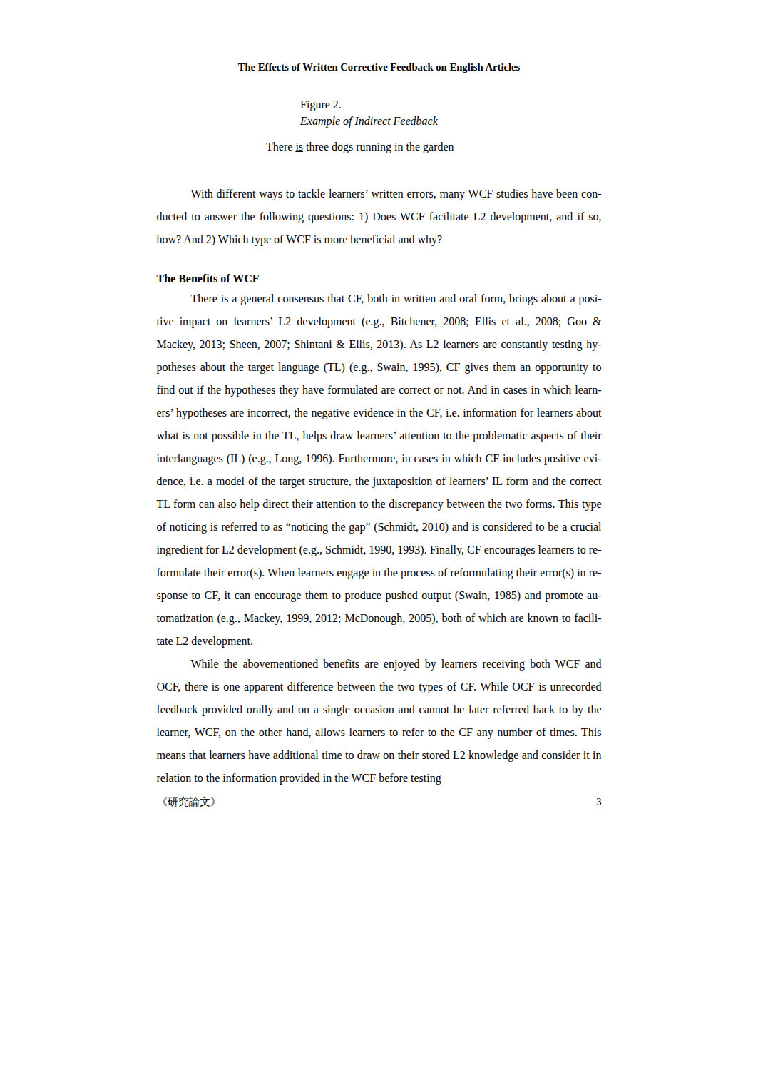The Effects of Written Corrective Feedback on English Articles
Figure 2.
Example of Indirect Feedback
There is three dogs running in the garden
With different ways to tackle learners’ written errors, many WCF studies have been conducted to answer the following questions: 1) Does WCF facilitate L2 development, and if so, how? And 2) Which type of WCF is more beneficial and why?
The Benefits of WCF
There is a general consensus that CF, both in written and oral form, brings about a positive impact on learners’ L2 development (e.g., Bitchener, 2008; Ellis et al., 2008; Goo & Mackey, 2013; Sheen, 2007; Shintani & Ellis, 2013). As L2 learners are constantly testing hypotheses about the target language (TL) (e.g., Swain, 1995), CF gives them an opportunity to find out if the hypotheses they have formulated are correct or not. And in cases in which learners’ hypotheses are incorrect, the negative evidence in the CF, i.e. information for learners about what is not possible in the TL, helps draw learners’ attention to the problematic aspects of their interlanguages (IL) (e.g., Long, 1996). Furthermore, in cases in which CF includes positive evidence, i.e. a model of the target structure, the juxtaposition of learners’ IL form and the correct TL form can also help direct their attention to the discrepancy between the two forms. This type of noticing is referred to as “noticing the gap” (Schmidt, 2010) and is considered to be a crucial ingredient for L2 development (e.g., Schmidt, 1990, 1993). Finally, CF encourages learners to reformulate their error(s). When learners engage in the process of reformulating their error(s) in response to CF, it can encourage them to produce pushed output (Swain, 1985) and promote automatization (e.g., Mackey, 1999, 2012; McDonough, 2005), both of which are known to facilitate L2 development.
While the abovementioned benefits are enjoyed by learners receiving both WCF and OCF, there is one apparent difference between the two types of CF. While OCF is unrecorded feedback provided orally and on a single occasion and cannot be later referred back to by the learner, WCF, on the other hand, allows learners to refer to the CF any number of times. This means that learners have additional time to draw on their stored L2 knowledge and consider it in relation to the information provided in the WCF before testing
《研究論文》 3